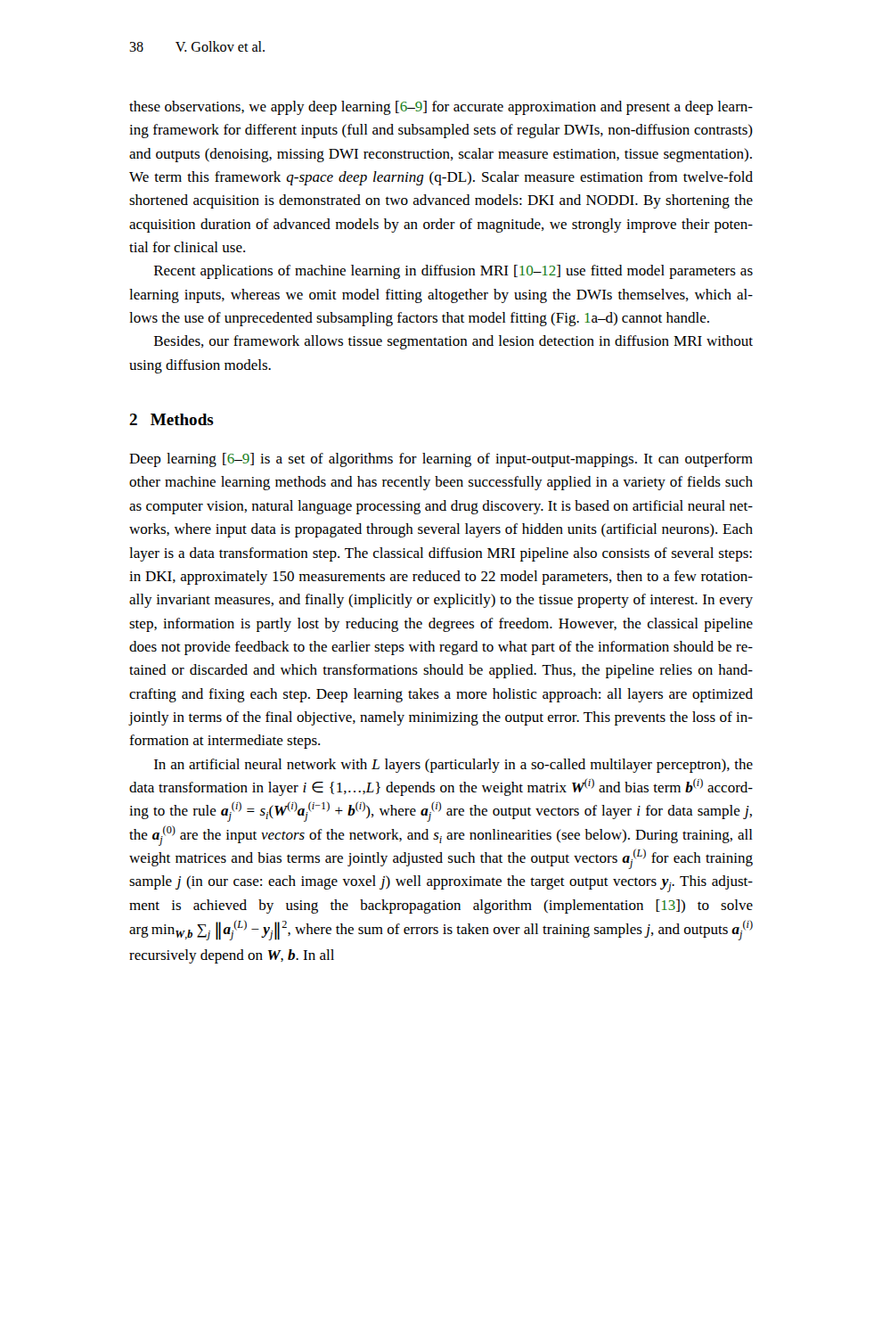38 V. Golkov et al.
these observations, we apply deep learning [6–9] for accurate approximation and present a deep learning framework for different inputs (full and subsampled sets of regular DWIs, non-diffusion contrasts) and outputs (denoising, missing DWI reconstruction, scalar measure estimation, tissue segmentation). We term this framework q-space deep learning (q-DL). Scalar measure estimation from twelve-fold shortened acquisition is demonstrated on two advanced models: DKI and NODDI. By shortening the acquisition duration of advanced models by an order of magnitude, we strongly improve their potential for clinical use.
Recent applications of machine learning in diffusion MRI [10–12] use fitted model parameters as learning inputs, whereas we omit model fitting altogether by using the DWIs themselves, which allows the use of unprecedented subsampling factors that model fitting (Fig. 1a–d) cannot handle.
Besides, our framework allows tissue segmentation and lesion detection in diffusion MRI without using diffusion models.
2 Methods
Deep learning [6–9] is a set of algorithms for learning of input-output-mappings. It can outperform other machine learning methods and has recently been successfully applied in a variety of fields such as computer vision, natural language processing and drug discovery. It is based on artificial neural networks, where input data is propagated through several layers of hidden units (artificial neurons). Each layer is a data transformation step. The classical diffusion MRI pipeline also consists of several steps: in DKI, approximately 150 measurements are reduced to 22 model parameters, then to a few rotationally invariant measures, and finally (implicitly or explicitly) to the tissue property of interest. In every step, information is partly lost by reducing the degrees of freedom. However, the classical pipeline does not provide feedback to the earlier steps with regard to what part of the information should be retained or discarded and which transformations should be applied. Thus, the pipeline relies on handcrafting and fixing each step. Deep learning takes a more holistic approach: all layers are optimized jointly in terms of the final objective, namely minimizing the output error. This prevents the loss of information at intermediate steps.
In an artificial neural network with L layers (particularly in a so-called multilayer perceptron), the data transformation in layer i ∈ {1,…,L} depends on the weight matrix W(i) and bias term b(i) according to the rule aj(i) = si(W(i)aj(i−1) + b(i)), where aj(i) are the output vectors of layer i for data sample j, the aj(0) are the input vectors of the network, and si are nonlinearities (see below). During training, all weight matrices and bias terms are jointly adjusted such that the output vectors aj(L) for each training sample j (in our case: each image voxel j) well approximate the target output vectors yj. This adjustment is achieved by using the backpropagation algorithm (implementation [13]) to solve arg minW,b ∑j ∥aj(L) − yj∥2, where the sum of errors is taken over all training samples j, and outputs aj(i) recursively depend on W, b. In all